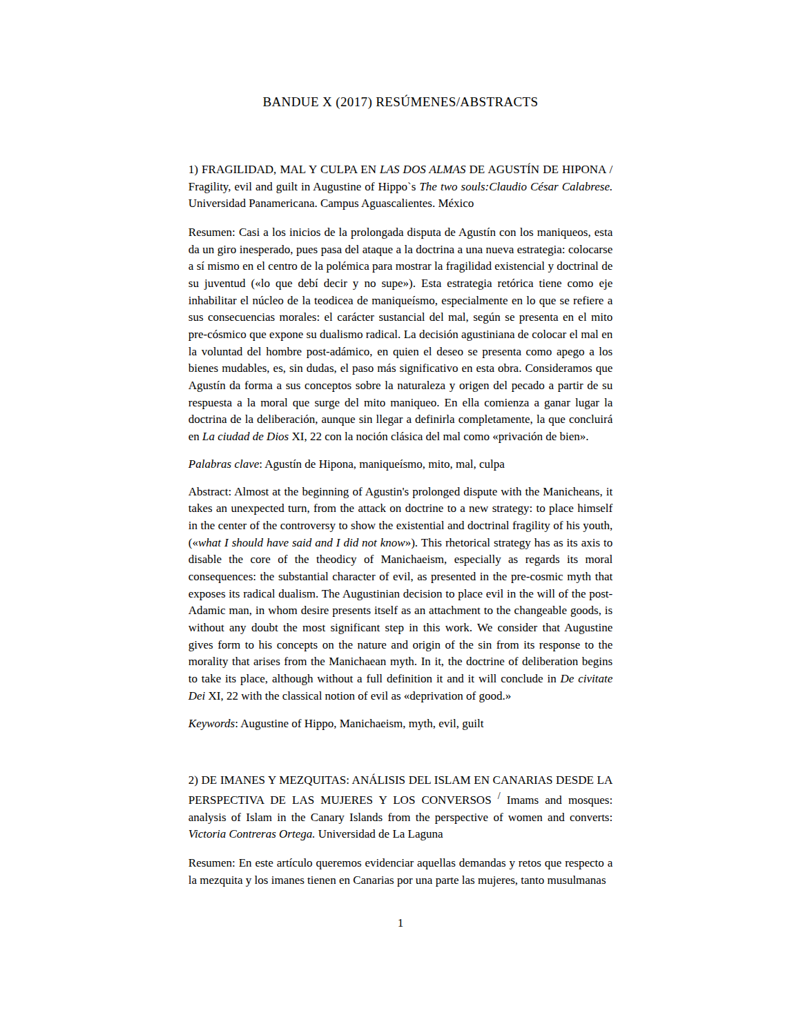BANDUE X (2017) RESÚMENES/ABSTRACTS
1) FRAGILIDAD, MAL Y CULPA EN LAS DOS ALMAS DE AGUSTÍN DE HIPONA / Fragility, evil and guilt in Augustine of Hippo`s The two souls:Claudio César Calabrese. Universidad Panamericana. Campus Aguascalientes. México
Resumen: Casi a los inicios de la prolongada disputa de Agustín con los maniqueos, esta da un giro inesperado, pues pasa del ataque a la doctrina a una nueva estrategia: colocarse a sí mismo en el centro de la polémica para mostrar la fragilidad existencial y doctrinal de su juventud («lo que debí decir y no supe»). Esta estrategia retórica tiene como eje inhabilitar el núcleo de la teodicea de maniqueísmo, especialmente en lo que se refiere a sus consecuencias morales: el carácter sustancial del mal, según se presenta en el mito pre-cósmico que expone su dualismo radical. La decisión agustiniana de colocar el mal en la voluntad del hombre post-adámico, en quien el deseo se presenta como apego a los bienes mudables, es, sin dudas, el paso más significativo en esta obra. Consideramos que Agustín da forma a sus conceptos sobre la naturaleza y origen del pecado a partir de su respuesta a la moral que surge del mito maniqueo. En ella comienza a ganar lugar la doctrina de la deliberación, aunque sin llegar a definirla completamente, la que concluirá en La ciudad de Dios XI, 22 con la noción clásica del mal como «privación de bien».
Palabras clave: Agustín de Hipona, maniqueísmo, mito, mal, culpa
Abstract: Almost at the beginning of Agustin's prolonged dispute with the Manicheans, it takes an unexpected turn, from the attack on doctrine to a new strategy: to place himself in the center of the controversy to show the existential and doctrinal fragility of his youth, («what I should have said and I did not know»). This rhetorical strategy has as its axis to disable the core of the theodicy of Manichaeism, especially as regards its moral consequences: the substantial character of evil, as presented in the pre-cosmic myth that exposes its radical dualism. The Augustinian decision to place evil in the will of the post-Adamic man, in whom desire presents itself as an attachment to the changeable goods, is without any doubt the most significant step in this work. We consider that Augustine gives form to his concepts on the nature and origin of the sin from its response to the morality that arises from the Manichaean myth. In it, the doctrine of deliberation begins to take its place, although without a full definition it and it will conclude in De civitate Dei XI, 22 with the classical notion of evil as «deprivation of good.»
Keywords: Augustine of Hippo, Manichaeism, myth, evil, guilt
2) DE IMANES Y MEZQUITAS: ANÁLISIS DEL ISLAM EN CANARIAS DESDE LA PERSPECTIVA DE LAS MUJERES Y LOS CONVERSOS / Imams and mosques: analysis of Islam in the Canary Islands from the perspective of women and converts: Victoria Contreras Ortega. Universidad de La Laguna
Resumen: En este artículo queremos evidenciar aquellas demandas y retos que respecto a la mezquita y los imanes tienen en Canarias por una parte las mujeres, tanto musulmanas
1